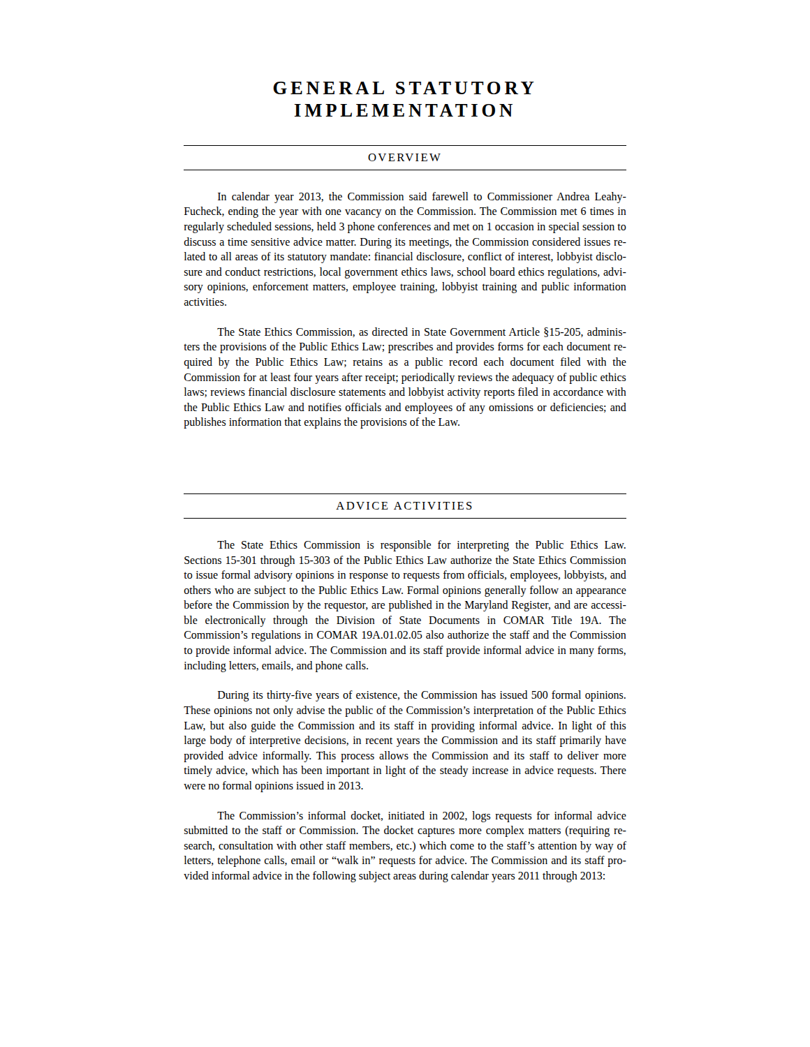GENERAL STATUTORY IMPLEMENTATION
OVERVIEW
In calendar year 2013, the Commission said farewell to Commissioner Andrea Leahy-Fucheck, ending the year with one vacancy on the Commission. The Commission met 6 times in regularly scheduled sessions, held 3 phone conferences and met on 1 occasion in special session to discuss a time sensitive advice matter. During its meetings, the Commission considered issues related to all areas of its statutory mandate: financial disclosure, conflict of interest, lobbyist disclosure and conduct restrictions, local government ethics laws, school board ethics regulations, advisory opinions, enforcement matters, employee training, lobbyist training and public information activities.
The State Ethics Commission, as directed in State Government Article §15-205, administers the provisions of the Public Ethics Law; prescribes and provides forms for each document required by the Public Ethics Law; retains as a public record each document filed with the Commission for at least four years after receipt; periodically reviews the adequacy of public ethics laws; reviews financial disclosure statements and lobbyist activity reports filed in accordance with the Public Ethics Law and notifies officials and employees of any omissions or deficiencies; and publishes information that explains the provisions of the Law.
ADVICE ACTIVITIES
The State Ethics Commission is responsible for interpreting the Public Ethics Law. Sections 15-301 through 15-303 of the Public Ethics Law authorize the State Ethics Commission to issue formal advisory opinions in response to requests from officials, employees, lobbyists, and others who are subject to the Public Ethics Law. Formal opinions generally follow an appearance before the Commission by the requestor, are published in the Maryland Register, and are accessible electronically through the Division of State Documents in COMAR Title 19A. The Commission’s regulations in COMAR 19A.01.02.05 also authorize the staff and the Commission to provide informal advice. The Commission and its staff provide informal advice in many forms, including letters, emails, and phone calls.
During its thirty-five years of existence, the Commission has issued 500 formal opinions. These opinions not only advise the public of the Commission’s interpretation of the Public Ethics Law, but also guide the Commission and its staff in providing informal advice. In light of this large body of interpretive decisions, in recent years the Commission and its staff primarily have provided advice informally. This process allows the Commission and its staff to deliver more timely advice, which has been important in light of the steady increase in advice requests. There were no formal opinions issued in 2013.
The Commission’s informal docket, initiated in 2002, logs requests for informal advice submitted to the staff or Commission. The docket captures more complex matters (requiring research, consultation with other staff members, etc.) which come to the staff’s attention by way of letters, telephone calls, email or “walk in” requests for advice. The Commission and its staff provided informal advice in the following subject areas during calendar years 2011 through 2013: